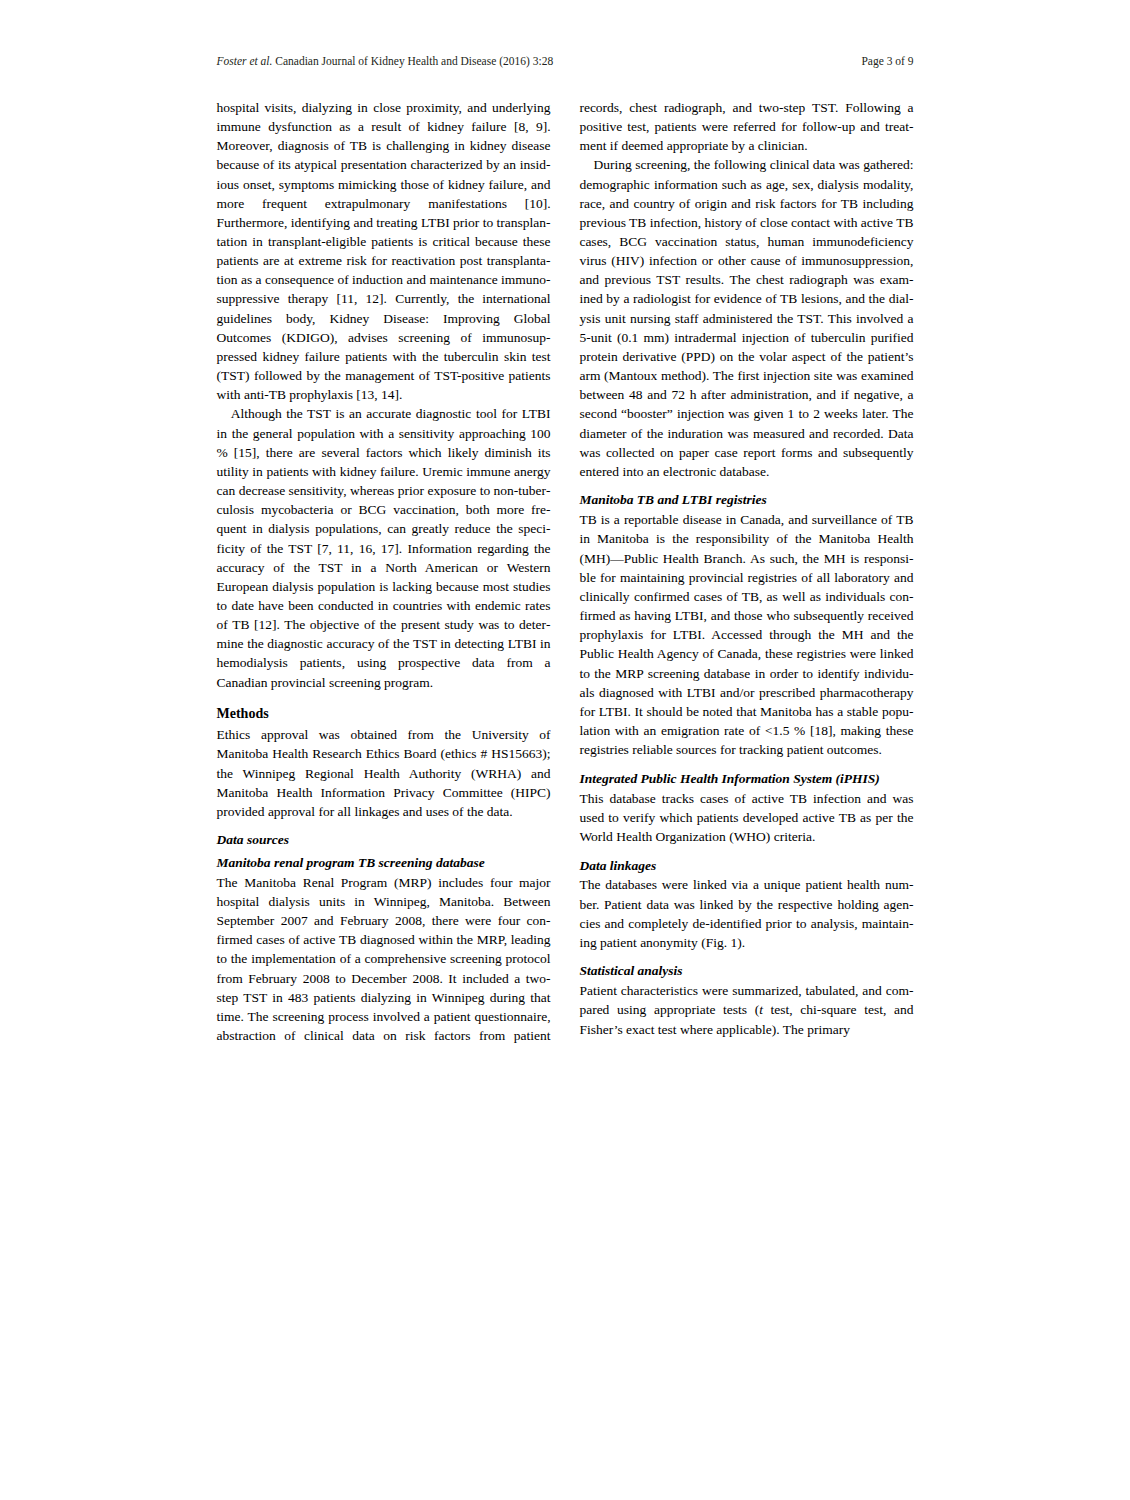Foster et al. Canadian Journal of Kidney Health and Disease (2016) 3:28
Page 3 of 9
hospital visits, dialyzing in close proximity, and underlying immune dysfunction as a result of kidney failure [8, 9]. Moreover, diagnosis of TB is challenging in kidney disease because of its atypical presentation characterized by an insidious onset, symptoms mimicking those of kidney failure, and more frequent extrapulmonary manifestations [10]. Furthermore, identifying and treating LTBI prior to transplantation in transplant-eligible patients is critical because these patients are at extreme risk for reactivation post transplantation as a consequence of induction and maintenance immunosuppressive therapy [11, 12]. Currently, the international guidelines body, Kidney Disease: Improving Global Outcomes (KDIGO), advises screening of immunosuppressed kidney failure patients with the tuberculin skin test (TST) followed by the management of TST-positive patients with anti-TB prophylaxis [13, 14].
Although the TST is an accurate diagnostic tool for LTBI in the general population with a sensitivity approaching 100 % [15], there are several factors which likely diminish its utility in patients with kidney failure. Uremic immune anergy can decrease sensitivity, whereas prior exposure to non-tuberculosis mycobacteria or BCG vaccination, both more frequent in dialysis populations, can greatly reduce the specificity of the TST [7, 11, 16, 17]. Information regarding the accuracy of the TST in a North American or Western European dialysis population is lacking because most studies to date have been conducted in countries with endemic rates of TB [12]. The objective of the present study was to determine the diagnostic accuracy of the TST in detecting LTBI in hemodialysis patients, using prospective data from a Canadian provincial screening program.
Methods
Ethics approval was obtained from the University of Manitoba Health Research Ethics Board (ethics # HS15663); the Winnipeg Regional Health Authority (WRHA) and Manitoba Health Information Privacy Committee (HIPC) provided approval for all linkages and uses of the data.
Data sources
Manitoba renal program TB screening database
The Manitoba Renal Program (MRP) includes four major hospital dialysis units in Winnipeg, Manitoba. Between September 2007 and February 2008, there were four confirmed cases of active TB diagnosed within the MRP, leading to the implementation of a comprehensive screening protocol from February 2008 to December 2008. It included a two-step TST in 483 patients dialyzing in Winnipeg during that time. The screening process involved a patient questionnaire, abstraction of clinical data on risk factors from patient records, chest radiograph, and two-step TST. Following a positive test, patients were referred for follow-up and treatment if deemed appropriate by a clinician.
During screening, the following clinical data was gathered: demographic information such as age, sex, dialysis modality, race, and country of origin and risk factors for TB including previous TB infection, history of close contact with active TB cases, BCG vaccination status, human immunodeficiency virus (HIV) infection or other cause of immunosuppression, and previous TST results. The chest radiograph was examined by a radiologist for evidence of TB lesions, and the dialysis unit nursing staff administered the TST. This involved a 5-unit (0.1 mm) intradermal injection of tuberculin purified protein derivative (PPD) on the volar aspect of the patient’s arm (Mantoux method). The first injection site was examined between 48 and 72 h after administration, and if negative, a second “booster” injection was given 1 to 2 weeks later. The diameter of the induration was measured and recorded. Data was collected on paper case report forms and subsequently entered into an electronic database.
Manitoba TB and LTBI registries
TB is a reportable disease in Canada, and surveillance of TB in Manitoba is the responsibility of the Manitoba Health (MH)—Public Health Branch. As such, the MH is responsible for maintaining provincial registries of all laboratory and clinically confirmed cases of TB, as well as individuals confirmed as having LTBI, and those who subsequently received prophylaxis for LTBI. Accessed through the MH and the Public Health Agency of Canada, these registries were linked to the MRP screening database in order to identify individuals diagnosed with LTBI and/or prescribed pharmacotherapy for LTBI. It should be noted that Manitoba has a stable population with an emigration rate of <1.5 % [18], making these registries reliable sources for tracking patient outcomes.
Integrated Public Health Information System (iPHIS)
This database tracks cases of active TB infection and was used to verify which patients developed active TB as per the World Health Organization (WHO) criteria.
Data linkages
The databases were linked via a unique patient health number. Patient data was linked by the respective holding agencies and completely de-identified prior to analysis, maintaining patient anonymity (Fig. 1).
Statistical analysis
Patient characteristics were summarized, tabulated, and compared using appropriate tests (t test, chi-square test, and Fisher’s exact test where applicable). The primary